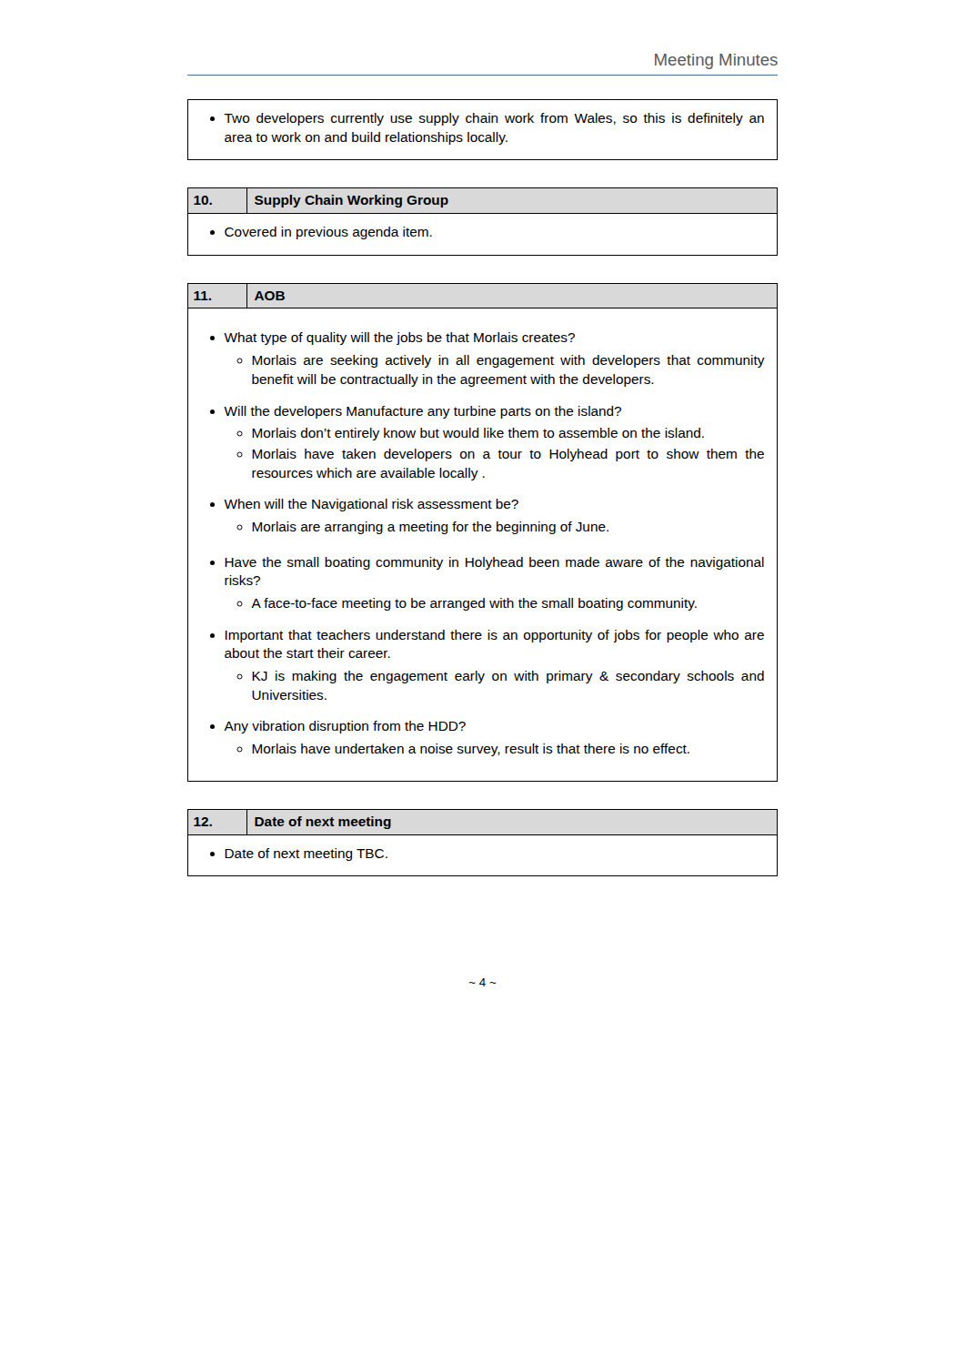Meeting Minutes
Two developers currently use supply chain work from Wales, so this is definitely an area to work on and build relationships locally.
| 10. | Supply Chain Working Group |
Covered in previous agenda item.
| 11. | AOB |
What type of quality will the jobs be that Morlais creates?
Morlais are seeking actively in all engagement with developers that community benefit will be contractually in the agreement with the developers.
Will the developers Manufacture any turbine parts on the island?
Morlais don’t entirely know but would like them to assemble on the island.
Morlais have taken developers on a tour to Holyhead port to show them the resources which are available locally .
When will the Navigational risk assessment be?
Morlais are arranging a meeting for the beginning of June.
Have the small boating community in Holyhead been made aware of the navigational risks?
A face-to-face meeting to be arranged with the small boating community.
Important that teachers understand there is an opportunity of jobs for people who are about the start their career.
KJ is making the engagement early on with primary & secondary schools and Universities.
Any vibration disruption from the HDD?
Morlais have undertaken a noise survey, result is that there is no effect.
| 12. | Date of next meeting |
Date of next meeting TBC.
~ 4 ~